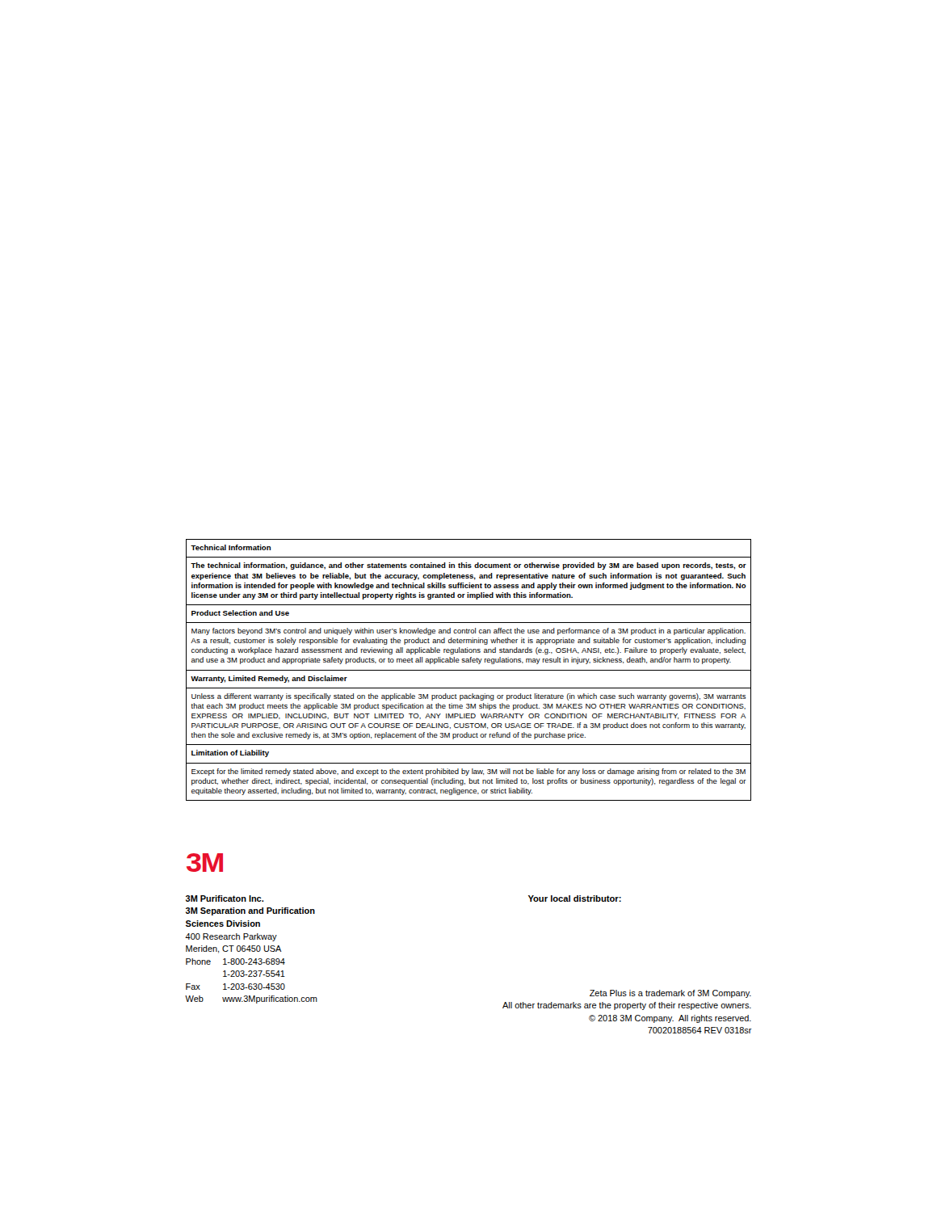| Technical Information |
| The technical information, guidance, and other statements contained in this document or otherwise provided by 3M are based upon records, tests, or experience that 3M believes to be reliable, but the accuracy, completeness, and representative nature of such information is not guaranteed. Such information is intended for people with knowledge and technical skills sufficient to assess and apply their own informed judgment to the information. No license under any 3M or third party intellectual property rights is granted or implied with this information. |
| Product Selection and Use |
| Many factors beyond 3M’s control and uniquely within user’s knowledge and control can affect the use and performance of a 3M product in a particular application. As a result, customer is solely responsible for evaluating the product and determining whether it is appropriate and suitable for customer’s application, including conducting a workplace hazard assessment and reviewing all applicable regulations and standards (e.g., OSHA, ANSI, etc.). Failure to properly evaluate, select, and use a 3M product and appropriate safety products, or to meet all applicable safety regulations, may result in injury, sickness, death, and/or harm to property. |
| Warranty, Limited Remedy, and Disclaimer |
| Unless a different warranty is specifically stated on the applicable 3M product packaging or product literature (in which case such warranty governs), 3M warrants that each 3M product meets the applicable 3M product specification at the time 3M ships the product. 3M MAKES NO OTHER WARRANTIES OR CONDITIONS, EXPRESS OR IMPLIED, INCLUDING, BUT NOT LIMITED TO, ANY IMPLIED WARRANTY OR CONDITION OF MERCHANTABILITY, FITNESS FOR A PARTICULAR PURPOSE, OR ARISING OUT OF A COURSE OF DEALING, CUSTOM, OR USAGE OF TRADE. If a 3M product does not conform to this warranty, then the sole and exclusive remedy is, at 3M’s option, replacement of the 3M product or refund of the purchase price. |
| Limitation of Liability |
| Except for the limited remedy stated above, and except to the extent prohibited by law, 3M will not be liable for any loss or damage arising from or related to the 3M product, whether direct, indirect, special, incidental, or consequential (including, but not limited to, lost profits or business opportunity), regardless of the legal or equitable theory asserted, including, but not limited to, warranty, contract, negligence, or strict liability. |
3M
3M Purificaton Inc.
3M Separation and Purification
Sciences Division
400 Research Parkway
Meriden, CT 06450 USA
| Phone | 1-800-243-6894 |
| | 1-203-237-5541 |
| Fax | 1-203-630-4530 |
| Web | www.3Mpurification.com |
Your local distributor:
Zeta Plus is a trademark of 3M Company.
All other trademarks are the property of their respective owners.
© 2018 3M Company. All rights reserved.
70020188564 REV 0318sr